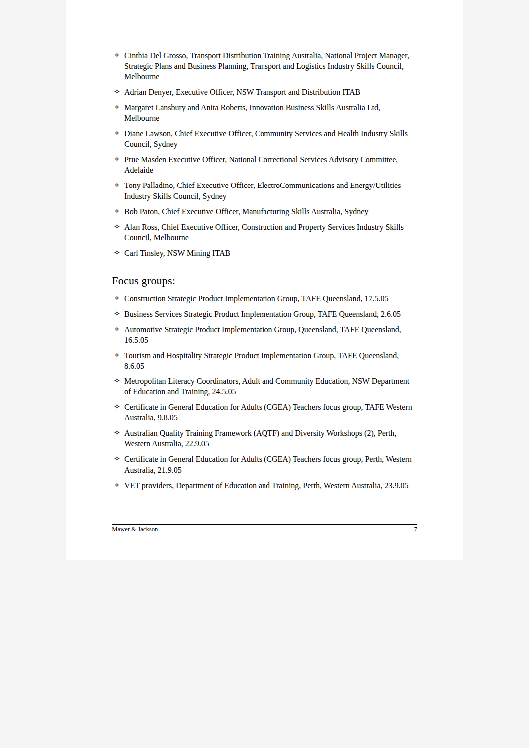Cinthia Del Grosso, Transport Distribution Training Australia, National Project Manager, Strategic Plans and Business Planning, Transport and Logistics Industry Skills Council, Melbourne
Adrian Denyer, Executive Officer, NSW Transport and Distribution ITAB
Margaret Lansbury and Anita Roberts, Innovation Business Skills Australia Ltd, Melbourne
Diane Lawson, Chief Executive Officer, Community Services and Health Industry Skills Council, Sydney
Prue Masden Executive Officer, National Correctional Services Advisory Committee, Adelaide
Tony Palladino, Chief Executive Officer, ElectroCommunications and Energy/Utilities Industry Skills Council, Sydney
Bob Paton, Chief Executive Officer, Manufacturing Skills Australia, Sydney
Alan Ross, Chief Executive Officer, Construction and Property Services Industry Skills Council, Melbourne
Carl Tinsley, NSW Mining ITAB
Focus groups:
Construction Strategic Product Implementation Group, TAFE Queensland, 17.5.05
Business Services Strategic Product Implementation Group, TAFE Queensland, 2.6.05
Automotive Strategic Product Implementation Group, Queensland, TAFE Queensland, 16.5.05
Tourism and Hospitality Strategic Product Implementation Group, TAFE Queensland, 8.6.05
Metropolitan Literacy Coordinators, Adult and Community Education, NSW Department of Education and Training, 24.5.05
Certificate in General Education for Adults (CGEA) Teachers focus group, TAFE Western Australia, 9.8.05
Australian Quality Training Framework (AQTF) and Diversity Workshops (2), Perth, Western Australia, 22.9.05
Certificate in General Education for Adults (CGEA) Teachers focus group, Perth, Western Australia, 21.9.05
VET providers, Department of Education and Training, Perth, Western Australia, 23.9.05
Mawer & Jackson
7